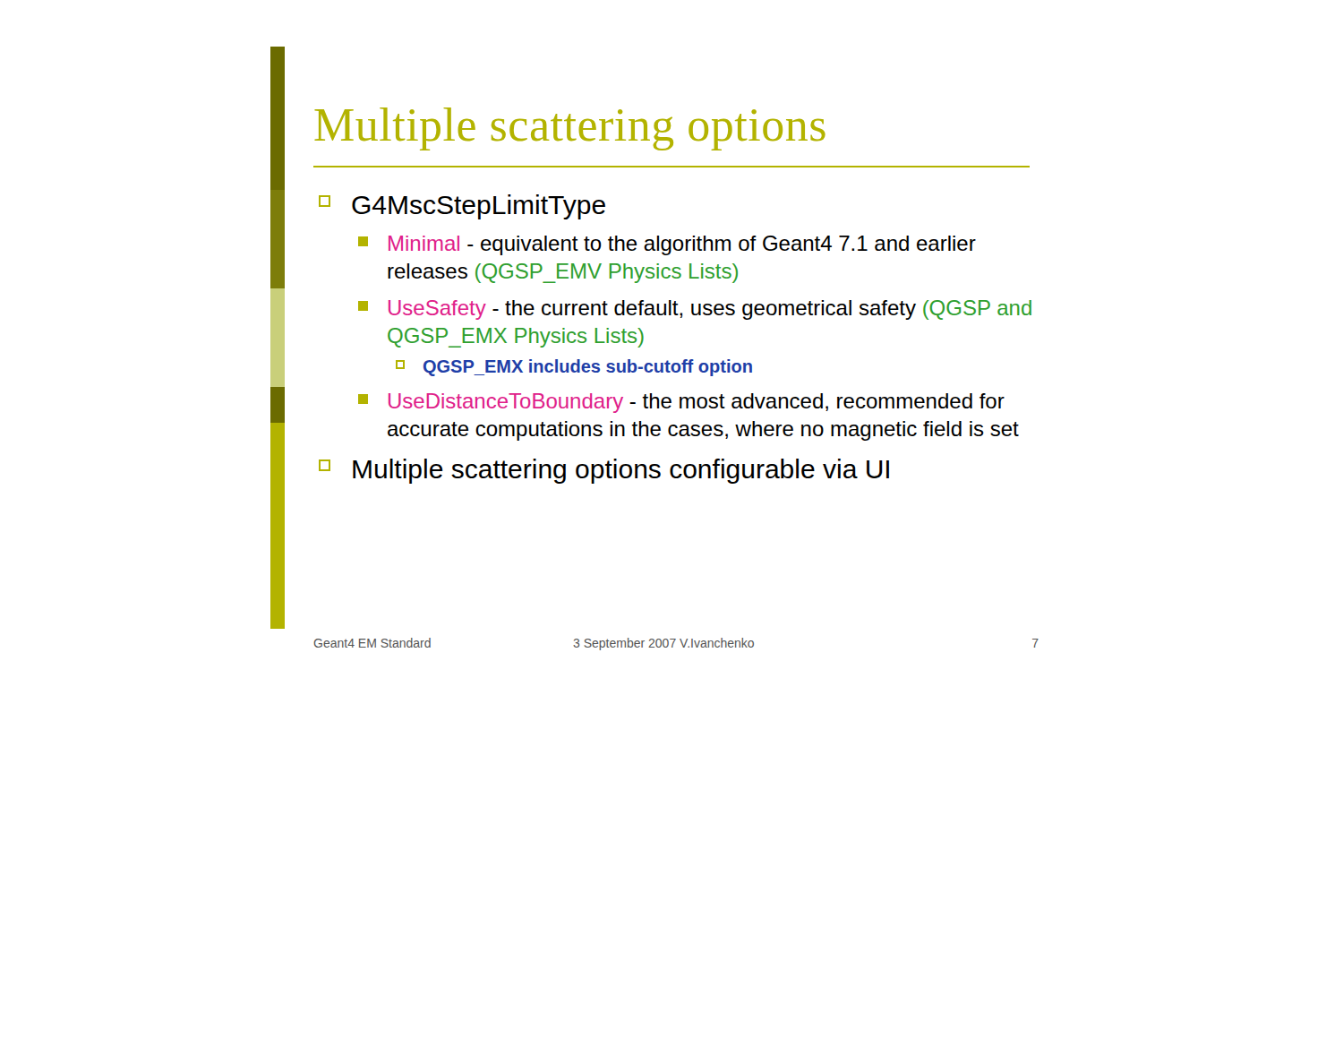Multiple scattering options
G4MscStepLimitType
Minimal - equivalent to the algorithm of Geant4 7.1 and earlier releases (QGSP_EMV Physics Lists)
UseSafety - the current default, uses geometrical safety (QGSP and QGSP_EMX Physics Lists)
QGSP_EMX includes sub-cutoff option
UseDistanceToBoundary - the most advanced, recommended for accurate computations in the cases, where no magnetic field is set
Multiple scattering options configurable via UI
Geant4 EM Standard 3 September 2007 V.Ivanchenko 7